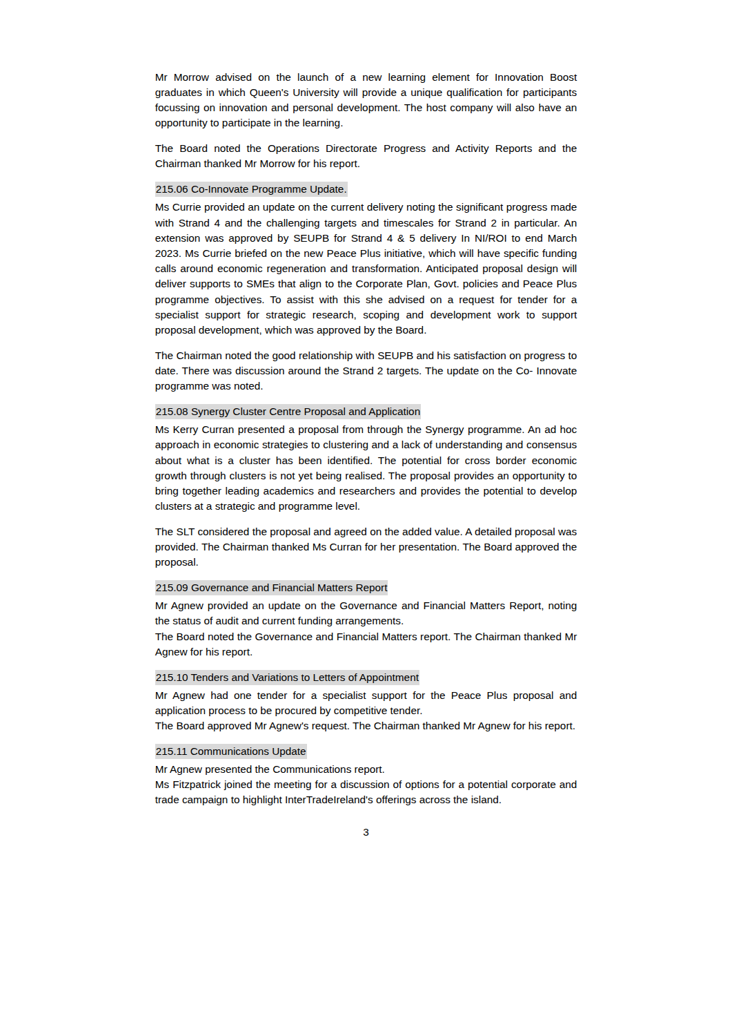Mr Morrow advised on the launch of a new learning element for Innovation Boost graduates in which Queen's University will provide a unique qualification for participants focussing on innovation and personal development. The host company will also have an opportunity to participate in the learning.
The Board noted the Operations Directorate Progress and Activity Reports and the Chairman thanked Mr Morrow for his report.
215.06 Co-Innovate Programme Update.
Ms Currie provided an update on the current delivery noting the significant progress made with Strand 4 and the challenging targets and timescales for Strand 2 in particular. An extension was approved by SEUPB for Strand 4 & 5 delivery In NI/ROI to end March 2023. Ms Currie briefed on the new Peace Plus initiative, which will have specific funding calls around economic regeneration and transformation. Anticipated proposal design will deliver supports to SMEs that align to the Corporate Plan, Govt. policies and Peace Plus programme objectives. To assist with this she advised on a request for tender for a specialist support for strategic research, scoping and development work to support proposal development, which was approved by the Board.
The Chairman noted the good relationship with SEUPB and his satisfaction on progress to date. There was discussion around the Strand 2 targets. The update on the Co- Innovate programme was noted.
215.08 Synergy Cluster Centre Proposal and Application
Ms Kerry Curran presented a proposal from through the Synergy programme. An ad hoc approach in economic strategies to clustering and a lack of understanding and consensus about what is a cluster has been identified. The potential for cross border economic growth through clusters is not yet being realised. The proposal provides an opportunity to bring together leading academics and researchers and provides the potential to develop clusters at a strategic and programme level.
The SLT considered the proposal and agreed on the added value. A detailed proposal was provided. The Chairman thanked Ms Curran for her presentation. The Board approved the proposal.
215.09 Governance and Financial Matters Report
Mr Agnew provided an update on the Governance and Financial Matters Report, noting the status of audit and current funding arrangements.
The Board noted the Governance and Financial Matters report. The Chairman thanked Mr Agnew for his report.
215.10 Tenders and Variations to Letters of Appointment
Mr Agnew had one tender for a specialist support for the Peace Plus proposal and application process to be procured by competitive tender.
The Board approved Mr Agnew's request. The Chairman thanked Mr Agnew for his report.
215.11 Communications Update
Mr Agnew presented the Communications report.
Ms Fitzpatrick joined the meeting for a discussion of options for a potential corporate and trade campaign to highlight InterTradeIreland's offerings across the island.
3